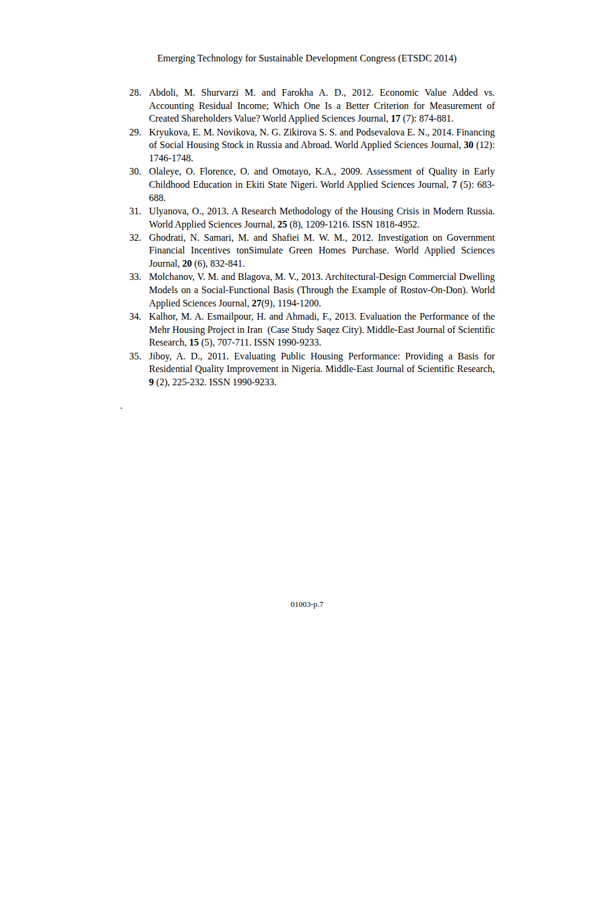Emerging Technology for Sustainable Development Congress (ETSDC 2014)
28. Abdoli, M. Shurvarzi M. and Farokha A. D., 2012. Economic Value Added vs. Accounting Residual Income; Which One Is a Better Criterion for Measurement of Created Shareholders Value? World Applied Sciences Journal, 17 (7): 874-881.
29. Kryukova, E. M. Novikova, N. G. Zikirova S. S. and Podsevalova E. N., 2014. Financing of Social Housing Stock in Russia and Abroad. World Applied Sciences Journal, 30 (12): 1746-1748.
30. Olaleye, O. Florence, O. and Omotayo, K.A., 2009. Assessment of Quality in Early Childhood Education in Ekiti State Nigeri. World Applied Sciences Journal, 7 (5): 683-688.
31. Ulyanova, O., 2013. A Research Methodology of the Housing Crisis in Modern Russia. World Applied Sciences Journal, 25 (8), 1209-1216. ISSN 1818-4952.
32. Ghodrati, N. Samari, M. and Shafiei M. W. M., 2012. Investigation on Government Financial Incentives tonSimulate Green Homes Purchase. World Applied Sciences Journal, 20 (6), 832-841.
33. Molchanov, V. M. and Blagova, M. V., 2013. Architectural-Design Commercial Dwelling Models on a Social-Functional Basis (Through the Example of Rostov-On-Don). World Applied Sciences Journal, 27(9), 1194-1200.
34. Kalhor, M. A. Esmailpour, H. and Ahmadi, F., 2013. Evaluation the Performance of the Mehr Housing Project in Iran (Case Study Saqez City). Middle-East Journal of Scientific Research, 15 (5), 707-711. ISSN 1990-9233.
35. Jiboy, A. D., 2011. Evaluating Public Housing Performance: Providing a Basis for Residential Quality Improvement in Nigeria. Middle-East Journal of Scientific Research, 9 (2), 225-232. ISSN 1990-9233.
.
01003-p.7